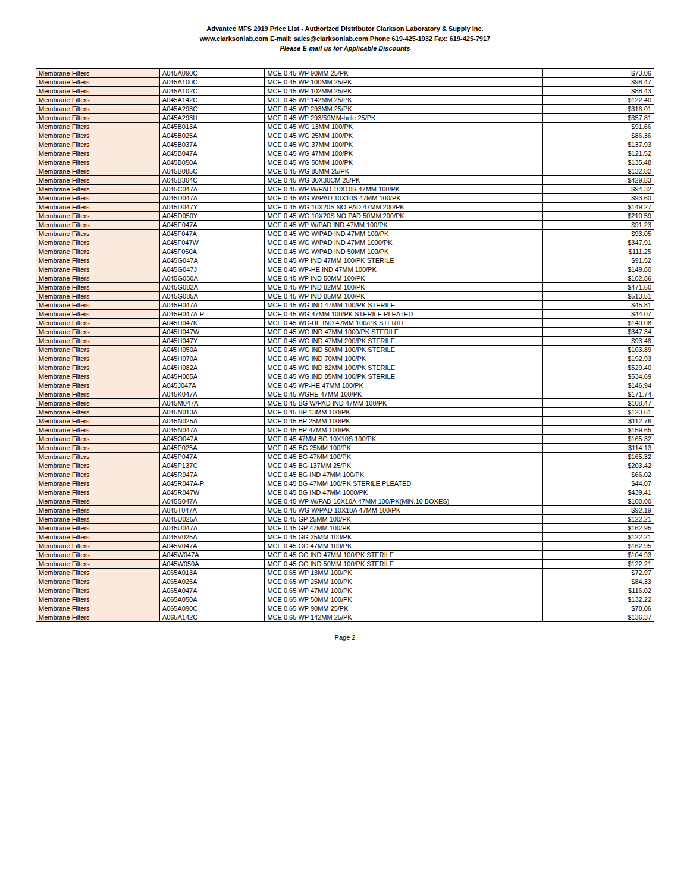Advantec MFS 2019 Price List - Authorized Distributor Clarkson Laboratory & Supply Inc.
www.clarksonlab.com E-mail: sales@clarksonlab.com Phone 619-425-1932 Fax: 619-425-7917
Please E-mail us for Applicable Discounts
| Membrane Filters | A045A090C | MCE 0.45 WP 90MM 25/PK | $73.06 |
| Membrane Filters | A045A100C | MCE 0.45 WP 100MM 25/PK | $98.47 |
| Membrane Filters | A045A102C | MCE 0.45 WP 102MM 25/PK | $88.43 |
| Membrane Filters | A045A142C | MCE 0.45 WP 142MM 25/PK | $122.40 |
| Membrane Filters | A045A293C | MCE 0.45 WP 293MM 25/PK | $316.01 |
| Membrane Filters | A045A293H | MCE 0.45 WP 293/59MM-hole 25/PK | $357.81 |
| Membrane Filters | A045B013A | MCE 0.45 WG 13MM 100/PK | $91.66 |
| Membrane Filters | A045B025A | MCE 0.45 WG 25MM 100/PK | $86.36 |
| Membrane Filters | A045B037A | MCE 0.45 WG 37MM 100/PK | $137.93 |
| Membrane Filters | A045B047A | MCE 0.45 WG 47MM 100/PK | $121.52 |
| Membrane Filters | A045B050A | MCE 0.45 WG 50MM 100/PK | $135.48 |
| Membrane Filters | A045B085C | MCE 0.45 WG 85MM 25/PK | $132.82 |
| Membrane Filters | A045B304C | MCE 0.45 WG 30X30CM 25/PK | $429.83 |
| Membrane Filters | A045C047A | MCE 0.45 WP W/PAD 10X10S 47MM 100/PK | $94.32 |
| Membrane Filters | A045D047A | MCE 0.45 WG W/PAD 10X10S 47MM 100/PK | $93.60 |
| Membrane Filters | A045D047Y | MCE 0.45 WG 10X20S NO PAD 47MM 200/PK | $149.27 |
| Membrane Filters | A045D050Y | MCE 0.45 WG 10X20S NO PAD 50MM 200/PK | $210.59 |
| Membrane Filters | A045E047A | MCE 0.45 WP W/PAD IND 47MM 100/PK | $91.23 |
| Membrane Filters | A045F047A | MCE 0.45 WG W/PAD IND 47MM 100/PK | $93.05 |
| Membrane Filters | A045F047W | MCE 0.45 WG W/PAD IND 47MM 1000/PK | $347.91 |
| Membrane Filters | A045F050A | MCE 0.45 WG W/PAD IND 50MM 100/PK | $111.25 |
| Membrane Filters | A045G047A | MCE 0.45 WP IND 47MM 100/PK STERILE | $91.52 |
| Membrane Filters | A045G047J | MCE 0.45 WP-HE IND 47MM 100/PK | $149.80 |
| Membrane Filters | A045G050A | MCE 0.45 WP IND 50MM 100/PK | $102.86 |
| Membrane Filters | A045G082A | MCE 0.45 WP IND 82MM 100/PK | $471.60 |
| Membrane Filters | A045G085A | MCE 0.45 WP IND 85MM 100/PK | $513.51 |
| Membrane Filters | A045H047A | MCE 0.45 WG IND 47MM 100/PK STERILE | $45.81 |
| Membrane Filters | A045H047A-P | MCE 0.45 WG 47MM 100/PK STERILE PLEATED | $44.07 |
| Membrane Filters | A045H047K | MCE 0.45 WG-HE IND 47MM 100/PK STERILE | $140.08 |
| Membrane Filters | A045H047W | MCE 0.45 WG IND 47MM 1000/PK STERILE | $347.34 |
| Membrane Filters | A045H047Y | MCE 0.45 WG IND 47MM 200/PK STERILE | $93.46 |
| Membrane Filters | A045H050A | MCE 0.45 WG IND 50MM 100/PK STERILE | $103.89 |
| Membrane Filters | A045H070A | MCE 0.45 WG IND 70MM 100/PK | $192.93 |
| Membrane Filters | A045H082A | MCE 0.45 WG IND 82MM 100/PK STERILE | $529.40 |
| Membrane Filters | A045H085A | MCE 0.45 WG IND 85MM 100/PK STERILE | $534.69 |
| Membrane Filters | A045J047A | MCE 0.45 WP-HE 47MM 100/PK | $146.94 |
| Membrane Filters | A045K047A | MCE 0.45 WGHE 47MM 100/PK | $171.74 |
| Membrane Filters | A045M047A | MCE 0.45 BG W/PAD IND 47MM 100/PK | $108.47 |
| Membrane Filters | A045N013A | MCE 0.45 BP 13MM 100/PK | $123.61 |
| Membrane Filters | A045N025A | MCE 0.45 BP 25MM 100/PK | $112.76 |
| Membrane Filters | A045N047A | MCE 0.45 BP 47MM 100/PK | $159.65 |
| Membrane Filters | A045O047A | MCE 0.45 47MM BG 10X10S 100/PK | $165.32 |
| Membrane Filters | A045P025A | MCE 0.45 BG 25MM 100/PK | $114.13 |
| Membrane Filters | A045P047A | MCE 0.45 BG 47MM 100/PK | $165.32 |
| Membrane Filters | A045P137C | MCE 0.45 BG 137MM 25/PK | $203.42 |
| Membrane Filters | A045R047A | MCE 0.45 BG IND 47MM 100/PK | $66.02 |
| Membrane Filters | A045R047A-P | MCE 0.45 BG 47MM 100/PK STERILE PLEATED | $44.07 |
| Membrane Filters | A045R047W | MCE 0.45 BG IND 47MM 1000/PK | $439.41 |
| Membrane Filters | A045S047A | MCE 0.45 WP W/PAD 10X10A 47MM 100/PK(MIN.10 BOXES) | $100.00 |
| Membrane Filters | A045T047A | MCE 0.45 WG W/PAD 10X10A 47MM 100/PK | $92.19 |
| Membrane Filters | A045U025A | MCE 0.45 GP 25MM 100/PK | $122.21 |
| Membrane Filters | A045U047A | MCE 0.45 GP 47MM 100/PK | $162.95 |
| Membrane Filters | A045V025A | MCE 0.45 GG 25MM 100/PK | $122.21 |
| Membrane Filters | A045V047A | MCE 0.45 GG 47MM 100/PK | $162.95 |
| Membrane Filters | A045W047A | MCE 0.45 GG IND 47MM 100/PK STERILE | $104.93 |
| Membrane Filters | A045W050A | MCE 0.45 GG IND 50MM 100/PK STERILE | $122.21 |
| Membrane Filters | A065A013A | MCE 0.65 WP 13MM 100/PK | $72.97 |
| Membrane Filters | A065A025A | MCE 0.65 WP 25MM 100/PK | $84.33 |
| Membrane Filters | A065A047A | MCE 0.65 WP 47MM 100/PK | $116.02 |
| Membrane Filters | A065A050A | MCE 0.65 WP 50MM 100/PK | $132.22 |
| Membrane Filters | A065A090C | MCE 0.65 WP 90MM 25/PK | $78.06 |
| Membrane Filters | A065A142C | MCE 0.65 WP 142MM 25/PK | $136.37 |
Page 2